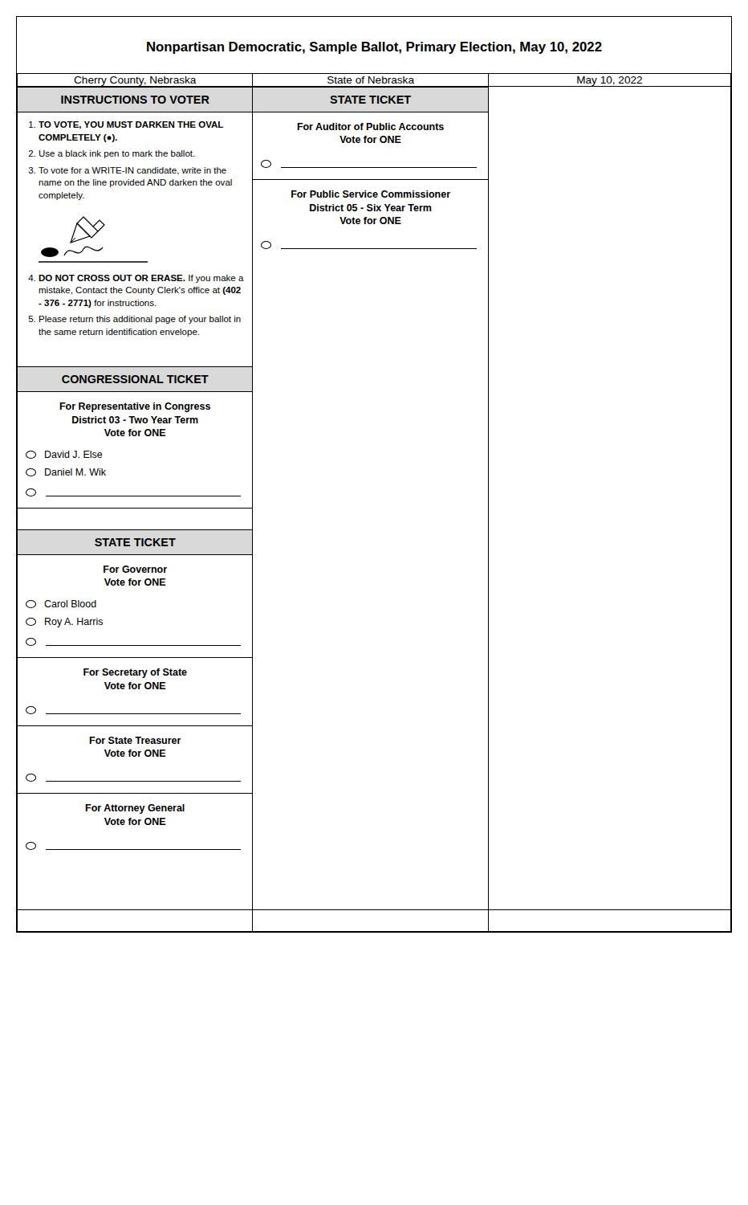Nonpartisan Democratic, Sample Ballot, Primary Election, May 10, 2022
| Cherry County, Nebraska | State of Nebraska | May 10, 2022 |
| INSTRUCTIONS TO VOTER TO VOTE, YOU MUST DARKEN THE OVAL COMPLETELY (●). Use a black ink pen to mark the ballot. To vote for a WRITE-IN candidate, write in the name on the line provided AND darken the oval completely. DO NOT CROSS OUT OR ERASE. If you make a mistake, Contact the County Clerk's office at (402 - 376 - 2771) for instructions. Please return this additional page of your ballot in the same return identification envelope. CONGRESSIONAL TICKET For Representative in Congress District 03 - Two Year Term Vote for ONE David J. Else Daniel M. Wik STATE TICKET For Governor Vote for ONE Carol Blood Roy A. Harris For Secretary of State Vote for ONE For State Treasurer Vote for ONE For Attorney General Vote for ONE | STATE TICKET For Auditor of Public Accounts Vote for ONE For Public Service Commissioner District 05 - Six Year Term Vote for ONE | |